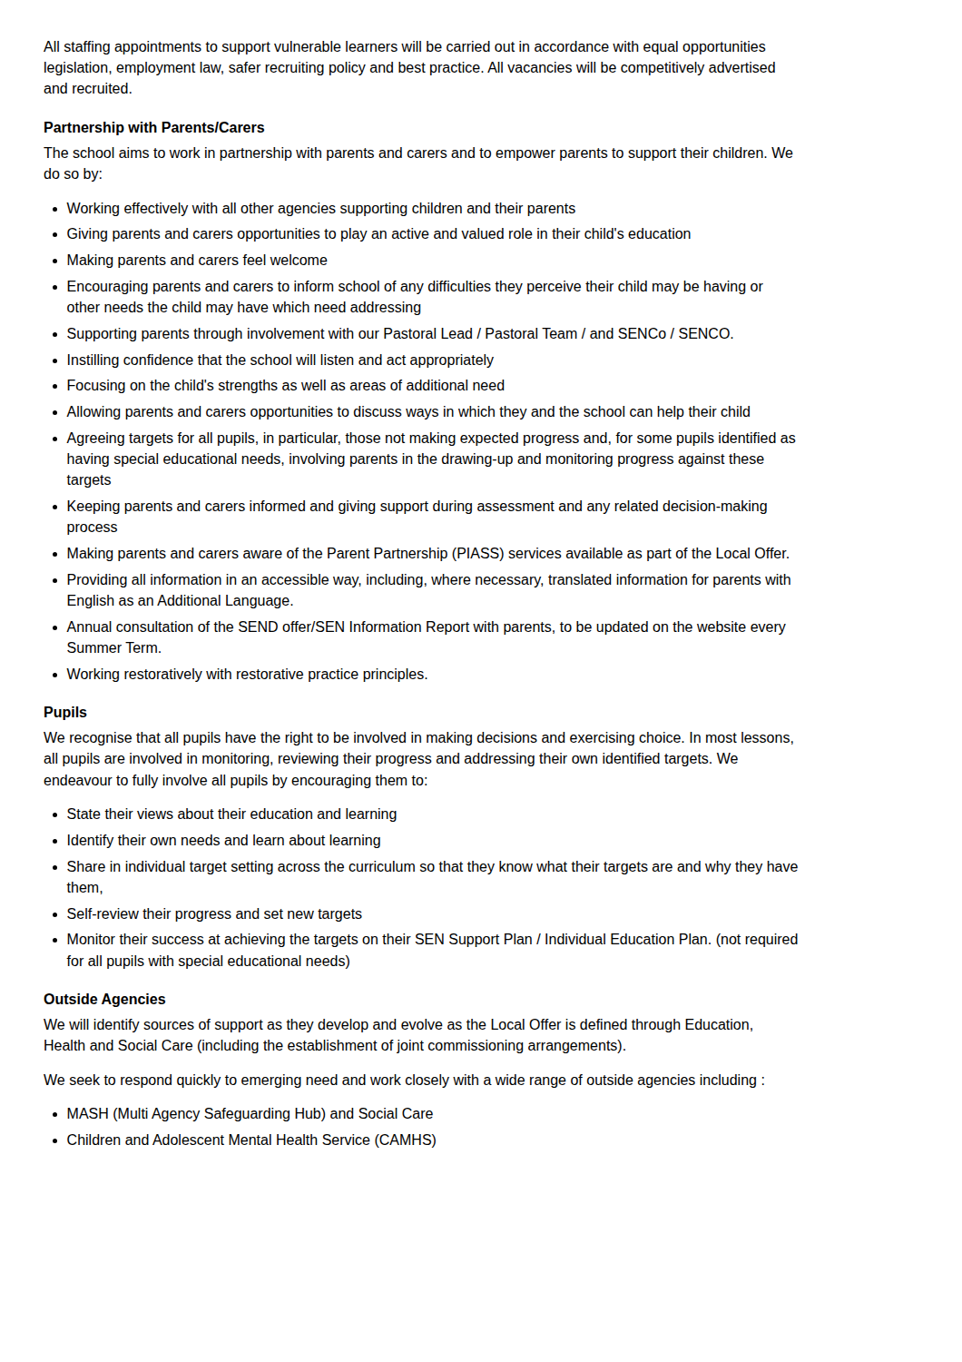All staffing appointments to support vulnerable learners will be carried out in accordance with equal opportunities legislation, employment law, safer recruiting policy and best practice. All vacancies will be competitively advertised and recruited.
Partnership with Parents/Carers
The school aims to work in partnership with parents and carers and to empower parents to support their children. We do so by:
Working effectively with all other agencies supporting children and their parents
Giving parents and carers opportunities to play an active and valued role in their child's education
Making parents and carers feel welcome
Encouraging parents and carers to inform school of any difficulties they perceive their child may be having or other needs the child may have which need addressing
Supporting parents through involvement with our Pastoral Lead / Pastoral Team / and SENCo / SENCO.
Instilling confidence that the school will listen and act appropriately
Focusing on the child's strengths as well as areas of additional need
Allowing parents and carers opportunities to discuss ways in which they and the school can help their child
Agreeing targets for all pupils, in particular, those not making expected progress and, for some pupils identified as having special educational needs, involving parents in the drawing-up and monitoring progress against these targets
Keeping parents and carers informed and giving support during assessment and any related decision-making process
Making parents and carers aware of the Parent Partnership (PIASS) services available as part of the Local Offer.
Providing all information in an accessible way, including, where necessary, translated information for parents with English as an Additional Language.
Annual consultation of the SEND offer/SEN Information Report with parents, to be updated on the website every Summer Term.
Working restoratively with restorative practice principles.
Pupils
We recognise that all pupils have the right to be involved in making decisions and exercising choice. In most lessons, all pupils are involved in monitoring, reviewing their progress and addressing their own identified targets. We endeavour to fully involve all pupils by encouraging them to:
State their views about their education and learning
Identify their own needs and learn about learning
Share in individual target setting across the curriculum so that they know what their targets are and why they have them,
Self-review their progress and set new targets
Monitor their success at achieving the targets on their SEN Support Plan / Individual Education Plan. (not required for all pupils with special educational needs)
Outside Agencies
We will identify sources of support as they develop and evolve as the Local Offer is defined through Education, Health and Social Care (including the establishment of joint commissioning arrangements).
We seek to respond quickly to emerging need and work closely with a wide range of outside agencies including :
MASH (Multi Agency Safeguarding Hub) and Social Care
Children and Adolescent Mental Health Service (CAMHS)